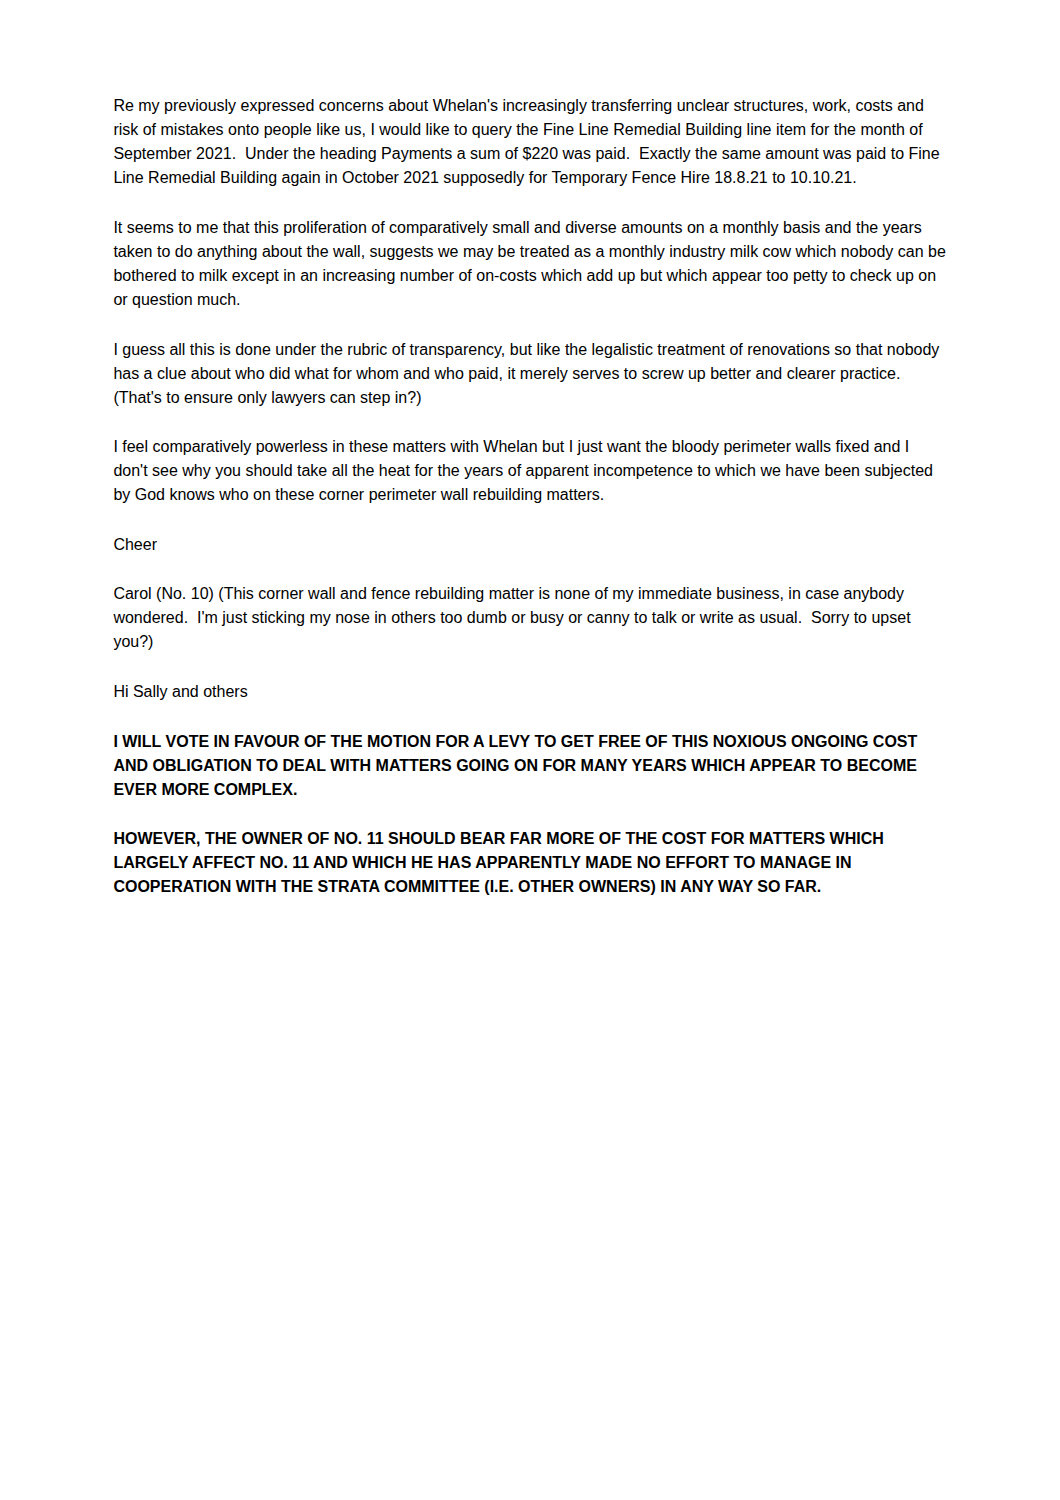Re my previously expressed concerns about Whelan's increasingly transferring unclear structures, work, costs and risk of mistakes onto people like us, I would like to query the Fine Line Remedial Building line item for the month of September 2021. Under the heading Payments a sum of $220 was paid. Exactly the same amount was paid to Fine Line Remedial Building again in October 2021 supposedly for Temporary Fence Hire 18.8.21 to 10.10.21.
It seems to me that this proliferation of comparatively small and diverse amounts on a monthly basis and the years taken to do anything about the wall, suggests we may be treated as a monthly industry milk cow which nobody can be bothered to milk except in an increasing number of on-costs which add up but which appear too petty to check up on or question much.
I guess all this is done under the rubric of transparency, but like the legalistic treatment of renovations so that nobody has a clue about who did what for whom and who paid, it merely serves to screw up better and clearer practice. (That's to ensure only lawyers can step in?)
I feel comparatively powerless in these matters with Whelan but I just want the bloody perimeter walls fixed and I don't see why you should take all the heat for the years of apparent incompetence to which we have been subjected by God knows who on these corner perimeter wall rebuilding matters.
Cheer
Carol (No. 10) (This corner wall and fence rebuilding matter is none of my immediate business, in case anybody wondered. I'm just sticking my nose in others too dumb or busy or canny to talk or write as usual. Sorry to upset you?)
Hi Sally and others
I will vote in favour of the motion for a levy to get free of this noxious ongoing cost and obligation to deal with matters going on for many years which appear to become ever more complex.
However, the owner of No. 11 should bear far more of the cost for matters which largely affect No. 11 and which he has apparently made no effort to manage in cooperation with the strata committee (i.e. other owners) in any way so far.